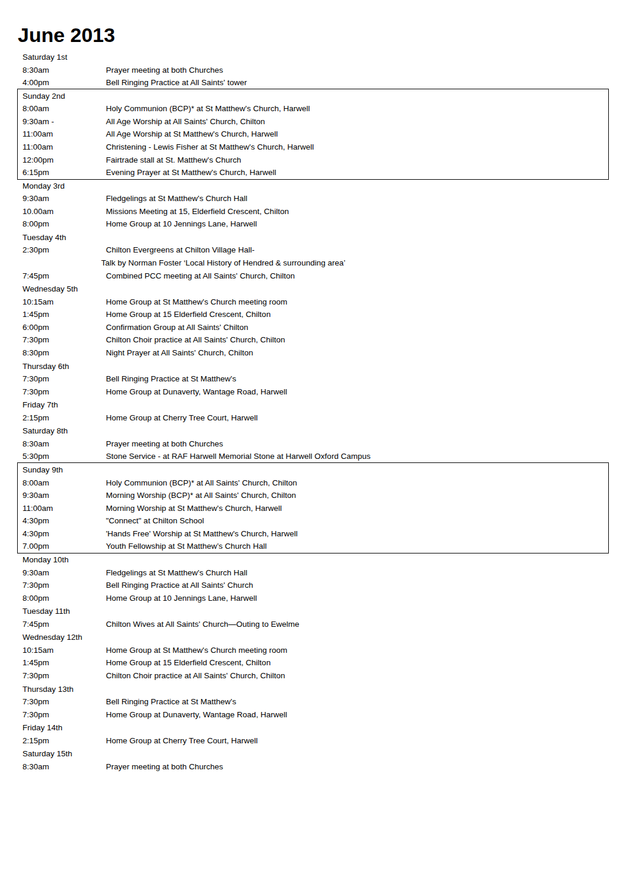June 2013
| Saturday 1st |
| 8:30am | Prayer meeting at both Churches |
| 4:00pm | Bell Ringing Practice at All Saints' tower |
| Sunday 2nd |
| 8:00am | Holy Communion (BCP)* at St Matthew's Church, Harwell |
| 9:30am - | All Age Worship at All Saints' Church, Chilton |
| 11:00am | All Age Worship at St Matthew's Church, Harwell |
| 11:00am | Christening - Lewis Fisher at St Matthew's Church, Harwell |
| 12:00pm | Fairtrade stall at St. Matthew's Church |
| 6:15pm | Evening Prayer at St Matthew's Church, Harwell |
| Monday 3rd |
| 9:30am | Fledgelings at St Matthew's Church Hall |
| 10.00am | Missions Meeting at 15, Elderfield Crescent, Chilton |
| 8:00pm | Home Group at 10 Jennings Lane, Harwell |
| Tuesday 4th |
| 2:30pm | Chilton Evergreens at Chilton Village Hall- |
| Talk by Norman Foster ‘Local History of Hendred & surrounding area’ |
| 7:45pm | Combined PCC meeting at All Saints' Church, Chilton |
| Wednesday 5th |
| 10:15am | Home Group at St Matthew's Church meeting room |
| 1:45pm | Home Group at 15 Elderfield Crescent, Chilton |
| 6:00pm | Confirmation Group at All Saints' Chilton |
| 7:30pm | Chilton Choir practice at All Saints' Church, Chilton |
| 8:30pm | Night Prayer at All Saints' Church, Chilton |
| Thursday 6th |
| 7:30pm | Bell Ringing Practice at St Matthew's |
| 7:30pm | Home Group at Dunaverty, Wantage Road, Harwell |
| Friday 7th |
| 2:15pm | Home Group at Cherry Tree Court, Harwell |
| Saturday 8th |
| 8:30am | Prayer meeting at both Churches |
| 5:30pm | Stone Service - at RAF Harwell Memorial Stone at Harwell Oxford Campus |
| Sunday 9th |
| 8:00am | Holy Communion (BCP)* at All Saints' Church, Chilton |
| 9:30am | Morning Worship (BCP)* at All Saints' Church, Chilton |
| 11:00am | Morning Worship at St Matthew's Church, Harwell |
| 4:30pm | "Connect" at Chilton School |
| 4:30pm | 'Hands Free' Worship at St Matthew's Church, Harwell |
| 7.00pm | Youth Fellowship at St Matthew’s Church Hall |
| Monday 10th |
| 9:30am | Fledgelings at St Matthew's Church Hall |
| 7:30pm | Bell Ringing Practice at All Saints' Church |
| 8:00pm | Home Group at 10 Jennings Lane, Harwell |
| Tuesday 11th |
| 7:45pm | Chilton Wives at All Saints' Church—Outing to Ewelme |
| Wednesday 12th |
| 10:15am | Home Group at St Matthew's Church meeting room |
| 1:45pm | Home Group at 15 Elderfield Crescent, Chilton |
| 7:30pm | Chilton Choir practice at All Saints' Church, Chilton |
| Thursday 13th |
| 7:30pm | Bell Ringing Practice at St Matthew's |
| 7:30pm | Home Group at Dunaverty, Wantage Road, Harwell |
| Friday 14th |
| 2:15pm | Home Group at Cherry Tree Court, Harwell |
| Saturday 15th |
| 8:30am | Prayer meeting at both Churches |